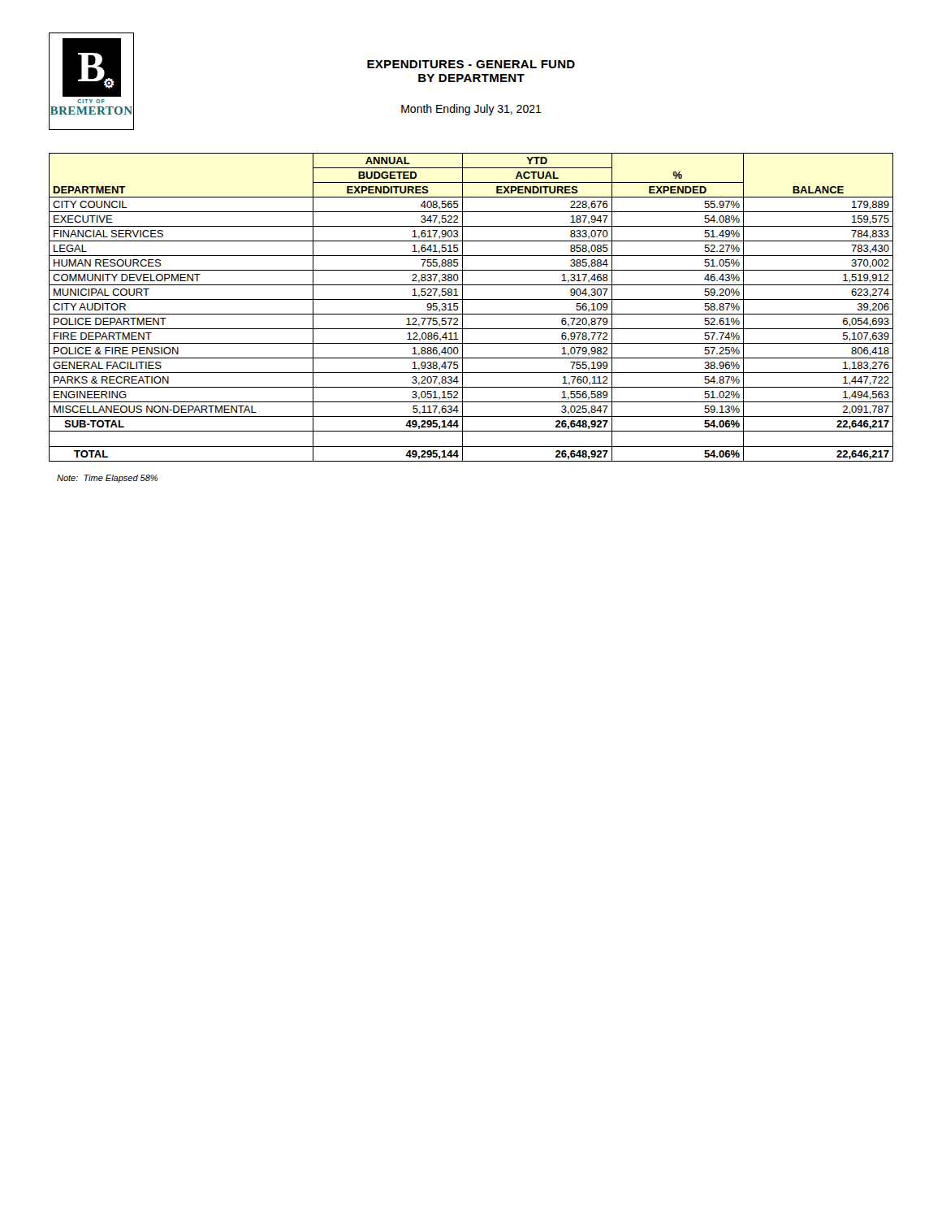B⚙
CITY OF
BREMERTON
EXPENDITURES - GENERAL FUND
BY DEPARTMENT
Month Ending July 31, 2021
| DEPARTMENT | ANNUAL | YTD | % | BALANCE |
| --- | --- | --- | --- | --- |
| BUDGETED | ACTUAL |
| EXPENDITURES | EXPENDITURES | EXPENDED |
| CITY COUNCIL | 408,565 | 228,676 | 55.97% | 179,889 |
| EXECUTIVE | 347,522 | 187,947 | 54.08% | 159,575 |
| FINANCIAL SERVICES | 1,617,903 | 833,070 | 51.49% | 784,833 |
| LEGAL | 1,641,515 | 858,085 | 52.27% | 783,430 |
| HUMAN RESOURCES | 755,885 | 385,884 | 51.05% | 370,002 |
| COMMUNITY DEVELOPMENT | 2,837,380 | 1,317,468 | 46.43% | 1,519,912 |
| MUNICIPAL COURT | 1,527,581 | 904,307 | 59.20% | 623,274 |
| CITY AUDITOR | 95,315 | 56,109 | 58.87% | 39,206 |
| POLICE DEPARTMENT | 12,775,572 | 6,720,879 | 52.61% | 6,054,693 |
| FIRE DEPARTMENT | 12,086,411 | 6,978,772 | 57.74% | 5,107,639 |
| POLICE & FIRE PENSION | 1,886,400 | 1,079,982 | 57.25% | 806,418 |
| GENERAL FACILITIES | 1,938,475 | 755,199 | 38.96% | 1,183,276 |
| PARKS & RECREATION | 3,207,834 | 1,760,112 | 54.87% | 1,447,722 |
| ENGINEERING | 3,051,152 | 1,556,589 | 51.02% | 1,494,563 |
| MISCELLANEOUS NON-DEPARTMENTAL | 5,117,634 | 3,025,847 | 59.13% | 2,091,787 |
| SUB-TOTAL | 49,295,144 | 26,648,927 | 54.06% | 22,646,217 |
| TOTAL | 49,295,144 | 26,648,927 | 54.06% | 22,646,217 |
Note: Time Elapsed 58%